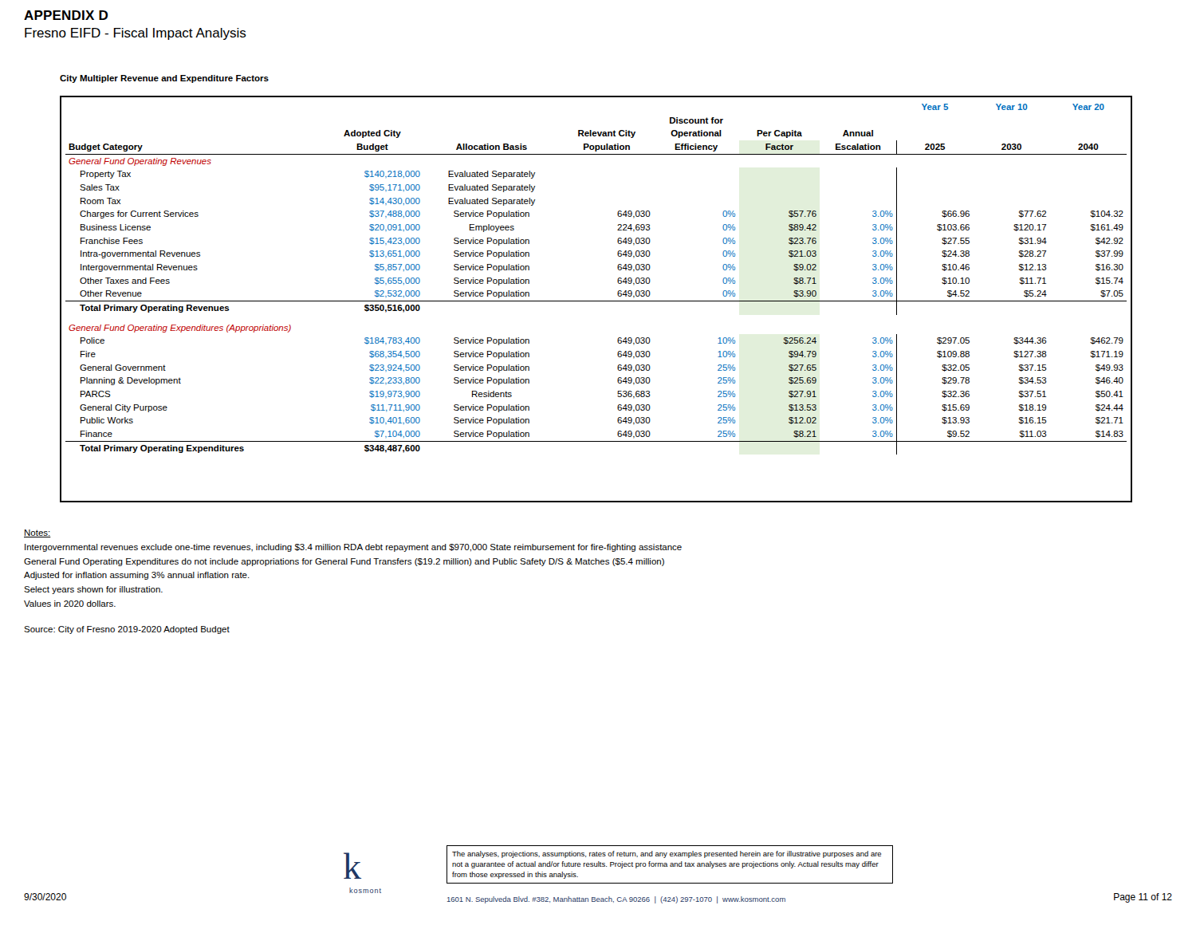APPENDIX D
Fresno EIFD - Fiscal Impact Analysis
City Multipler Revenue and Expenditure Factors
| | | | | | | | Year 5 | Year 10 | Year 20 |
| | Adopted City | | Relevant City | Discount for Operational | Per Capita | Annual | | | |
| Budget Category | Budget | Allocation Basis | Population | Efficiency | Factor | Escalation | 2025 | 2030 | 2040 |
| General Fund Operating Revenues |
| Property Tax | $140,218,000 | Evaluated Separately | | | | | | | |
| Sales Tax | $95,171,000 | Evaluated Separately | | | | | | | |
| Room Tax | $14,430,000 | Evaluated Separately | | | | | | | |
| Charges for Current Services | $37,488,000 | Service Population | 649,030 | 0% | $57.76 | 3.0% | $66.96 | $77.62 | $104.32 |
| Business License | $20,091,000 | Employees | 224,693 | 0% | $89.42 | 3.0% | $103.66 | $120.17 | $161.49 |
| Franchise Fees | $15,423,000 | Service Population | 649,030 | 0% | $23.76 | 3.0% | $27.55 | $31.94 | $42.92 |
| Intra-governmental Revenues | $13,651,000 | Service Population | 649,030 | 0% | $21.03 | 3.0% | $24.38 | $28.27 | $37.99 |
| Intergovernmental Revenues | $5,857,000 | Service Population | 649,030 | 0% | $9.02 | 3.0% | $10.46 | $12.13 | $16.30 |
| Other Taxes and Fees | $5,655,000 | Service Population | 649,030 | 0% | $8.71 | 3.0% | $10.10 | $11.71 | $15.74 |
| Other Revenue | $2,532,000 | Service Population | 649,030 | 0% | $3.90 | 3.0% | $4.52 | $5.24 | $7.05 |
| Total Primary Operating Revenues | $350,516,000 | | | | | | | | |
| General Fund Operating Expenditures (Appropriations) |
| Police | $184,783,400 | Service Population | 649,030 | 10% | $256.24 | 3.0% | $297.05 | $344.36 | $462.79 |
| Fire | $68,354,500 | Service Population | 649,030 | 10% | $94.79 | 3.0% | $109.88 | $127.38 | $171.19 |
| General Government | $23,924,500 | Service Population | 649,030 | 25% | $27.65 | 3.0% | $32.05 | $37.15 | $49.93 |
| Planning & Development | $22,233,800 | Service Population | 649,030 | 25% | $25.69 | 3.0% | $29.78 | $34.53 | $46.40 |
| PARCS | $19,973,900 | Residents | 536,683 | 25% | $27.91 | 3.0% | $32.36 | $37.51 | $50.41 |
| General City Purpose | $11,711,900 | Service Population | 649,030 | 25% | $13.53 | 3.0% | $15.69 | $18.19 | $24.44 |
| Public Works | $10,401,600 | Service Population | 649,030 | 25% | $12.02 | 3.0% | $13.93 | $16.15 | $21.71 |
| Finance | $7,104,000 | Service Population | 649,030 | 25% | $8.21 | 3.0% | $9.52 | $11.03 | $14.83 |
| Total Primary Operating Expenditures | $348,487,600 | | | | | | | | |
Notes:
Intergovernmental revenues exclude one-time revenues, including $3.4 million RDA debt repayment and $970,000 State reimbursement for fire-fighting assistance
General Fund Operating Expenditures do not include appropriations for General Fund Transfers ($19.2 million) and Public Safety D/S & Matches ($5.4 million)
Adjusted for inflation assuming 3% annual inflation rate.
Select years shown for illustration.
Values in 2020 dollars.
Source: City of Fresno 2019-2020 Adopted Budget
k
kosmont
The analyses, projections, assumptions, rates of return, and any examples presented herein are for illustrative purposes and are not a guarantee of actual and/or future results. Project pro forma and tax analyses are projections only. Actual results may differ from those expressed in this analysis.
1601 N. Sepulveda Blvd. #382, Manhattan Beach, CA 90266 | (424) 297-1070 | www.kosmont.com
9/30/2020
Page 11 of 12